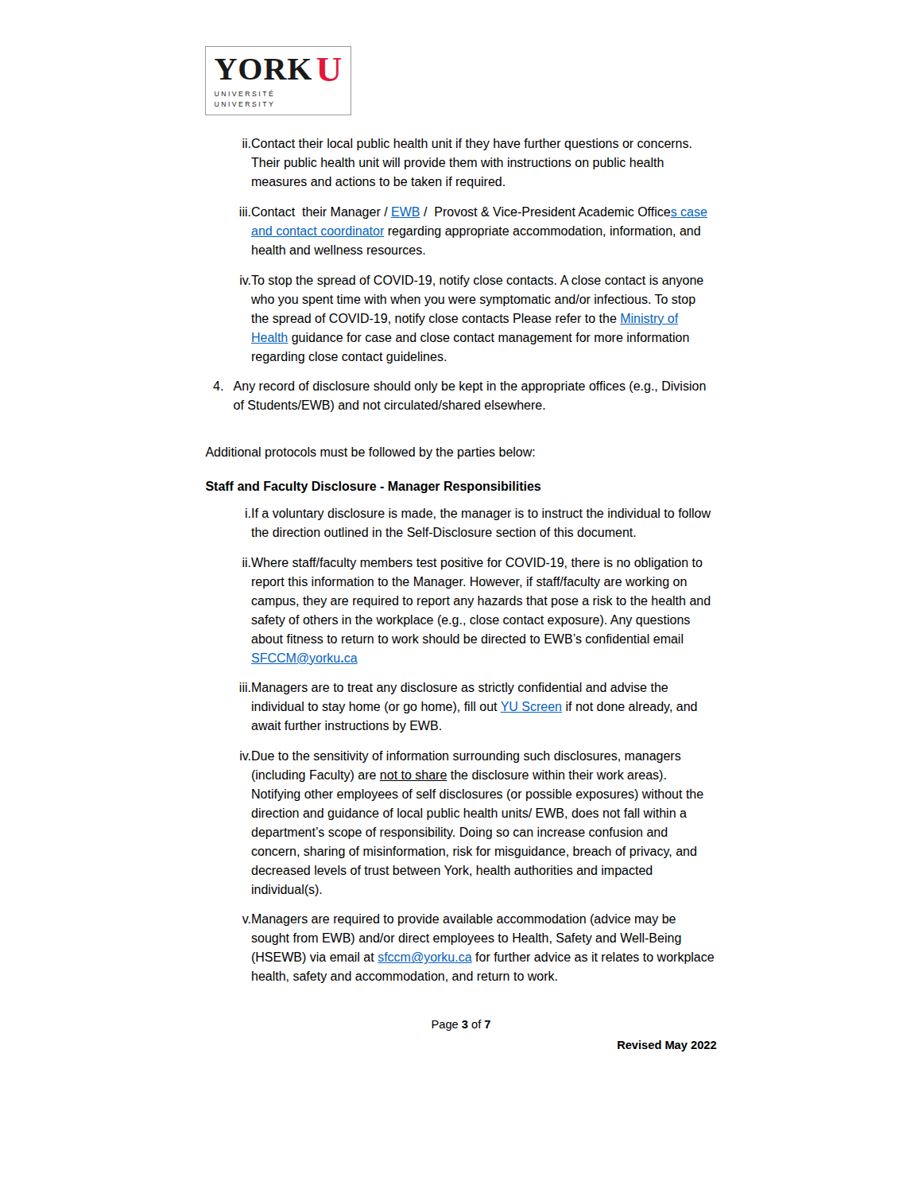YORK U
UNIVERSITÉ
UNIVERSITY
Contact their local public health unit if they have further questions or concerns. Their public health unit will provide them with instructions on public health measures and actions to be taken if required.
Contact their Manager / EWB / Provost & Vice-President Academic Offices case and contact coordinator regarding appropriate accommodation, information, and health and wellness resources.
To stop the spread of COVID-19, notify close contacts. A close contact is anyone who you spent time with when you were symptomatic and/or infectious. To stop the spread of COVID-19, notify close contacts Please refer to the Ministry of Health guidance for case and close contact management for more information regarding close contact guidelines.
Any record of disclosure should only be kept in the appropriate offices (e.g., Division of Students/EWB) and not circulated/shared elsewhere.
Additional protocols must be followed by the parties below:
Staff and Faculty Disclosure - Manager Responsibilities
If a voluntary disclosure is made, the manager is to instruct the individual to follow the direction outlined in the Self-Disclosure section of this document.
Where staff/faculty members test positive for COVID-19, there is no obligation to report this information to the Manager. However, if staff/faculty are working on campus, they are required to report any hazards that pose a risk to the health and safety of others in the workplace (e.g., close contact exposure). Any questions about fitness to return to work should be directed to EWB’s confidential email SFCCM@yorku. ca
Managers are to treat any disclosure as strictly confidential and advise the individual to stay home (or go home), fill out YU Screen if not done already, and await further instructions by EWB.
Due to the sensitivity of information surrounding such disclosures, managers (including Faculty) are not to share the disclosure within their work areas). Notifying other employees of self disclosures (or possible exposures) without the direction and guidance of local public health units/ EWB, does not fall within a department’s scope of responsibility. Doing so can increase confusion and concern, sharing of misinformation, risk for misguidance, breach of privacy, and decreased levels of trust between York, health authorities and impacted individual(s).
Managers are required to provide available accommodation (advice may be sought from EWB) and/or direct employees to Health, Safety and Well-Being (HSEWB) via email at sfccm@yorku.ca for further advice as it relates to workplace health, safety and accommodation, and return to work.
Page 3 of 7
Revised May 2022